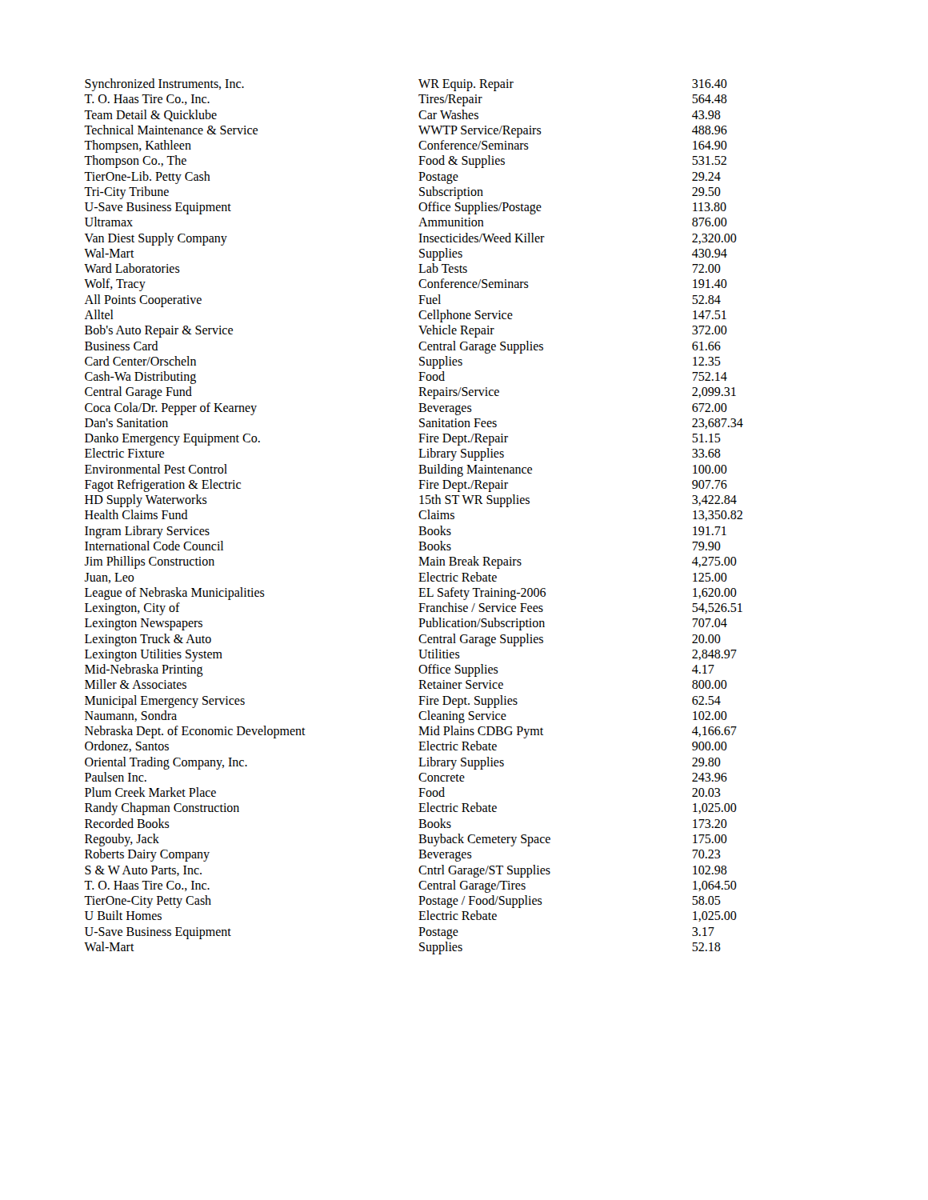| Synchronized Instruments, Inc. | WR Equip. Repair | 316.40 |
| T. O. Haas Tire Co., Inc. | Tires/Repair | 564.48 |
| Team Detail & Quicklube | Car Washes | 43.98 |
| Technical Maintenance & Service | WWTP Service/Repairs | 488.96 |
| Thompsen, Kathleen | Conference/Seminars | 164.90 |
| Thompson Co., The | Food & Supplies | 531.52 |
| TierOne-Lib. Petty Cash | Postage | 29.24 |
| Tri-City Tribune | Subscription | 29.50 |
| U-Save Business Equipment | Office Supplies/Postage | 113.80 |
| Ultramax | Ammunition | 876.00 |
| Van Diest Supply Company | Insecticides/Weed Killer | 2,320.00 |
| Wal-Mart | Supplies | 430.94 |
| Ward Laboratories | Lab Tests | 72.00 |
| Wolf, Tracy | Conference/Seminars | 191.40 |
| All Points Cooperative | Fuel | 52.84 |
| Alltel | Cellphone Service | 147.51 |
| Bob's Auto Repair & Service | Vehicle Repair | 372.00 |
| Business Card | Central Garage Supplies | 61.66 |
| Card Center/Orscheln | Supplies | 12.35 |
| Cash-Wa Distributing | Food | 752.14 |
| Central Garage Fund | Repairs/Service | 2,099.31 |
| Coca Cola/Dr. Pepper of Kearney | Beverages | 672.00 |
| Dan's Sanitation | Sanitation Fees | 23,687.34 |
| Danko Emergency Equipment Co. | Fire Dept./Repair | 51.15 |
| Electric Fixture | Library Supplies | 33.68 |
| Environmental Pest Control | Building Maintenance | 100.00 |
| Fagot Refrigeration & Electric | Fire Dept./Repair | 907.76 |
| HD Supply Waterworks | 15th ST WR Supplies | 3,422.84 |
| Health Claims Fund | Claims | 13,350.82 |
| Ingram Library Services | Books | 191.71 |
| International Code Council | Books | 79.90 |
| Jim Phillips Construction | Main Break Repairs | 4,275.00 |
| Juan, Leo | Electric Rebate | 125.00 |
| League of Nebraska Municipalities | EL Safety Training-2006 | 1,620.00 |
| Lexington, City of | Franchise / Service Fees | 54,526.51 |
| Lexington Newspapers | Publication/Subscription | 707.04 |
| Lexington Truck & Auto | Central Garage Supplies | 20.00 |
| Lexington Utilities System | Utilities | 2,848.97 |
| Mid-Nebraska Printing | Office Supplies | 4.17 |
| Miller & Associates | Retainer Service | 800.00 |
| Municipal Emergency Services | Fire Dept. Supplies | 62.54 |
| Naumann, Sondra | Cleaning Service | 102.00 |
| Nebraska Dept. of Economic Development | Mid Plains CDBG Pymt | 4,166.67 |
| Ordonez, Santos | Electric Rebate | 900.00 |
| Oriental Trading Company, Inc. | Library Supplies | 29.80 |
| Paulsen Inc. | Concrete | 243.96 |
| Plum Creek Market Place | Food | 20.03 |
| Randy Chapman Construction | Electric Rebate | 1,025.00 |
| Recorded Books | Books | 173.20 |
| Regouby, Jack | Buyback Cemetery Space | 175.00 |
| Roberts Dairy Company | Beverages | 70.23 |
| S & W Auto Parts, Inc. | Cntrl Garage/ST Supplies | 102.98 |
| T. O. Haas Tire Co., Inc. | Central Garage/Tires | 1,064.50 |
| TierOne-City Petty Cash | Postage / Food/Supplies | 58.05 |
| U Built Homes | Electric Rebate | 1,025.00 |
| U-Save Business Equipment | Postage | 3.17 |
| Wal-Mart | Supplies | 52.18 |